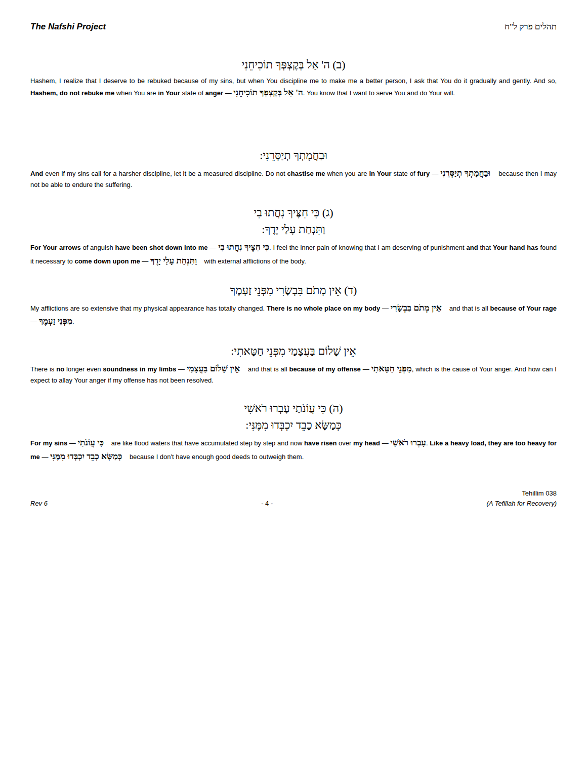The Nafshi Project
תהלים פרק ל"ח
(ב) ה' אַל בְּקֶצְפְּךָ תוֹכִיחֵנִי
Hashem, I realize that I deserve to be rebuked because of my sins, but when You discipline me to make me a better person, I ask that You do it gradually and gently. And so, Hashem, do not rebuke me when You are in Your state of anger — ה' אַל בְּקֶצְפְּךָ תוֹכִיחֵנִי. You know that I want to serve You and do Your will.
וּבַחֲמָתְךָ תְיַסְּרֵנִי:
And even if my sins call for a harsher discipline, let it be a measured discipline. Do not chastise me when you are in Your state of fury — וּבַחֲמָתְךָ תְיַסְּרֵנִי because then I may not be able to endure the suffering.
(ג) כִּי חִצֶּיךָ נִחֲתוּ בִי וַתִּנְחַת עָלַי יָדֶךָ:
For Your arrows of anguish have been shot down into me — כִּי חִצֶּיךָ נִחֲתוּ בִי. I feel the inner pain of knowing that I am deserving of punishment and that Your hand has found it necessary to come down upon me — וַתִּנְחַת עָלַי יָדֶךָ with external afflictions of the body.
(ד) אֵין מְתֹם בִּבְשָׂרִי מִפְּנֵי זַעְמֶךָ
My afflictions are so extensive that my physical appearance has totally changed. There is no whole place on my body — אֵין מְתֹם בִּבְשָׂרִי and that is all because of Your rage — מִפְּנֵי זַעְמֶךָ.
אֵין שָׁלוֹם בַּעֲצָמַי מִפְּנֵי חַטָּאתִי:
There is no longer even soundness in my limbs — אֵין שָׁלוֹם בַּעֲצָמַי and that is all because of my offense — מִפְּנֵי חַטָּאתִי, which is the cause of Your anger. And how can I expect to allay Your anger if my offense has not been resolved.
(ה) כִּי עֲוֹנֹתַי עָבְרוּ רֹאשִׁי כְּמַשָּׂא כָבֵד יִכְבְּדוּ מִמֶּנִּי:
For my sins — כִּי עֲוֹנֹתַי are like flood waters that have accumulated step by step and now have risen over my head — עָבְרוּ רֹאשִׁי. Like a heavy load, they are too heavy for me — כְּמַשָּׂא כָבֵד יִכְבְּדוּ מִמֶּנִּי because I don't have enough good deeds to outweigh them.
Rev 6
- 4 -
Tehillim 038
(A Tefillah for Recovery)